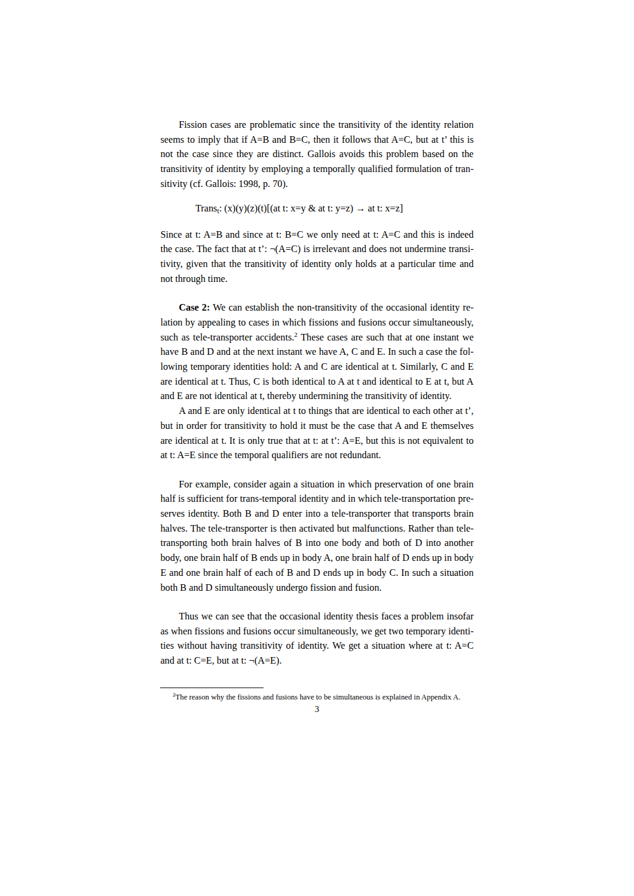Fission cases are problematic since the transitivity of the identity relation seems to imply that if A=B and B=C, then it follows that A=C, but at t’ this is not the case since they are distinct. Gallois avoids this problem based on the transitivity of identity by employing a temporally qualified formulation of transitivity (cf. Gallois: 1998, p. 70).
Transt: (x)(y)(z)(t)[(at t: x=y & at t: y=z) → at t: x=z]
Since at t: A=B and since at t: B=C we only need at t: A=C and this is indeed the case. The fact that at t’: ¬(A=C) is irrelevant and does not undermine transitivity, given that the transitivity of identity only holds at a particular time and not through time.
Case 2: We can establish the non-transitivity of the occasional identity relation by appealing to cases in which fissions and fusions occur simultaneously, such as tele-transporter accidents.2 These cases are such that at one instant we have B and D and at the next instant we have A, C and E. In such a case the following temporary identities hold: A and C are identical at t. Similarly, C and E are identical at t. Thus, C is both identical to A at t and identical to E at t, but A and E are not identical at t, thereby undermining the transitivity of identity.
A and E are only identical at t to things that are identical to each other at t’, but in order for transitivity to hold it must be the case that A and E themselves are identical at t. It is only true that at t: at t’: A=E, but this is not equivalent to at t: A=E since the temporal qualifiers are not redundant.
For example, consider again a situation in which preservation of one brain half is sufficient for trans-temporal identity and in which tele-transportation preserves identity. Both B and D enter into a tele-transporter that transports brain halves. The tele-transporter is then activated but malfunctions. Rather than tele-transporting both brain halves of B into one body and both of D into another body, one brain half of B ends up in body A, one brain half of D ends up in body E and one brain half of each of B and D ends up in body C. In such a situation both B and D simultaneously undergo fission and fusion.
Thus we can see that the occasional identity thesis faces a problem insofar as when fissions and fusions occur simultaneously, we get two temporary identities without having transitivity of identity. We get a situation where at t: A=C and at t: C=E, but at t: ¬(A=E).
2The reason why the fissions and fusions have to be simultaneous is explained in Appendix A.
3